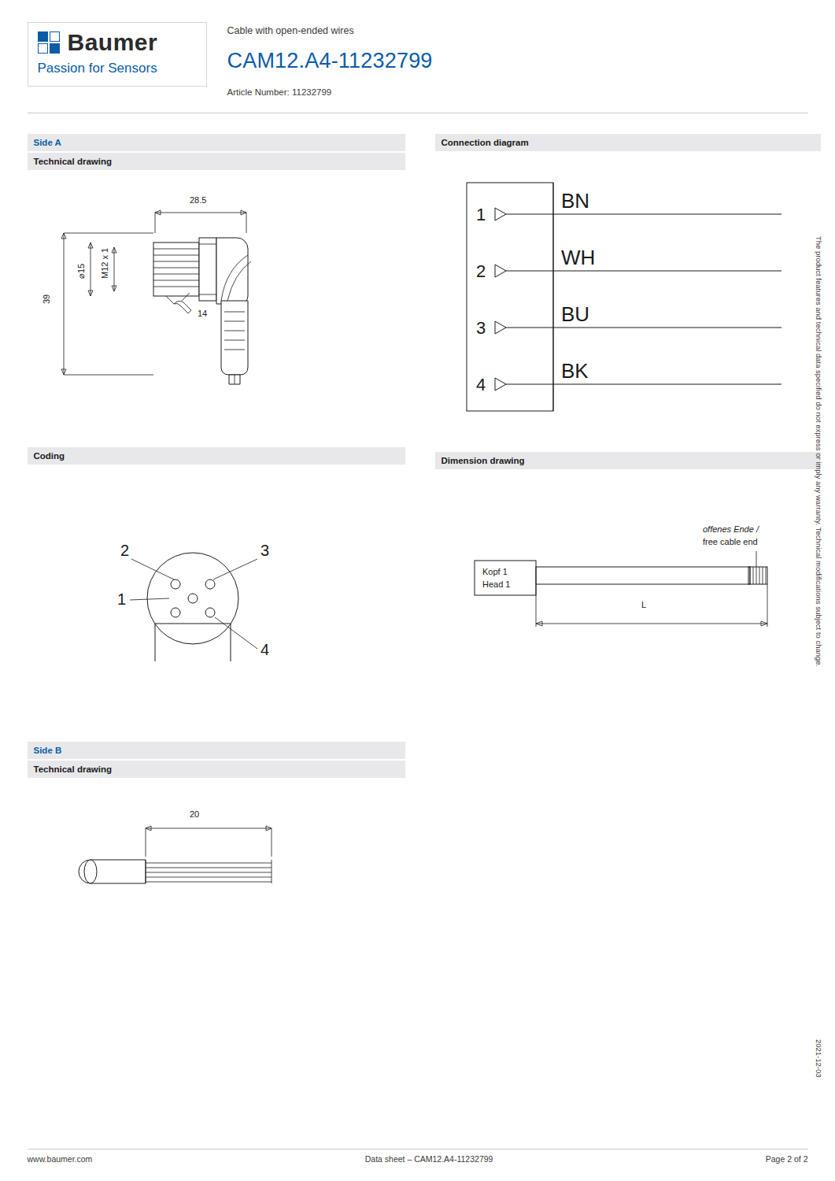Baumer
Passion for Sensors
Cable with open-ended wires
CAM12.A4-11232799
Article Number: 11232799
Side A
Technical drawing
28.5 39 ⌀15 M12 x 1 14
Coding
2 3 1 4
Side B
Technical drawing
20
Connection diagram
1 BN 2 WH 3 BU 4 BK
Dimension drawing
offenes Ende / free cable end Kopf 1 Head 1 L
The product features and technical data specified do not express or imply any warranty. Technical modifications subject to change.
2021-12-03
www.baumer.com
Data sheet – CAM12.A4-11232799
Page 2 of 2